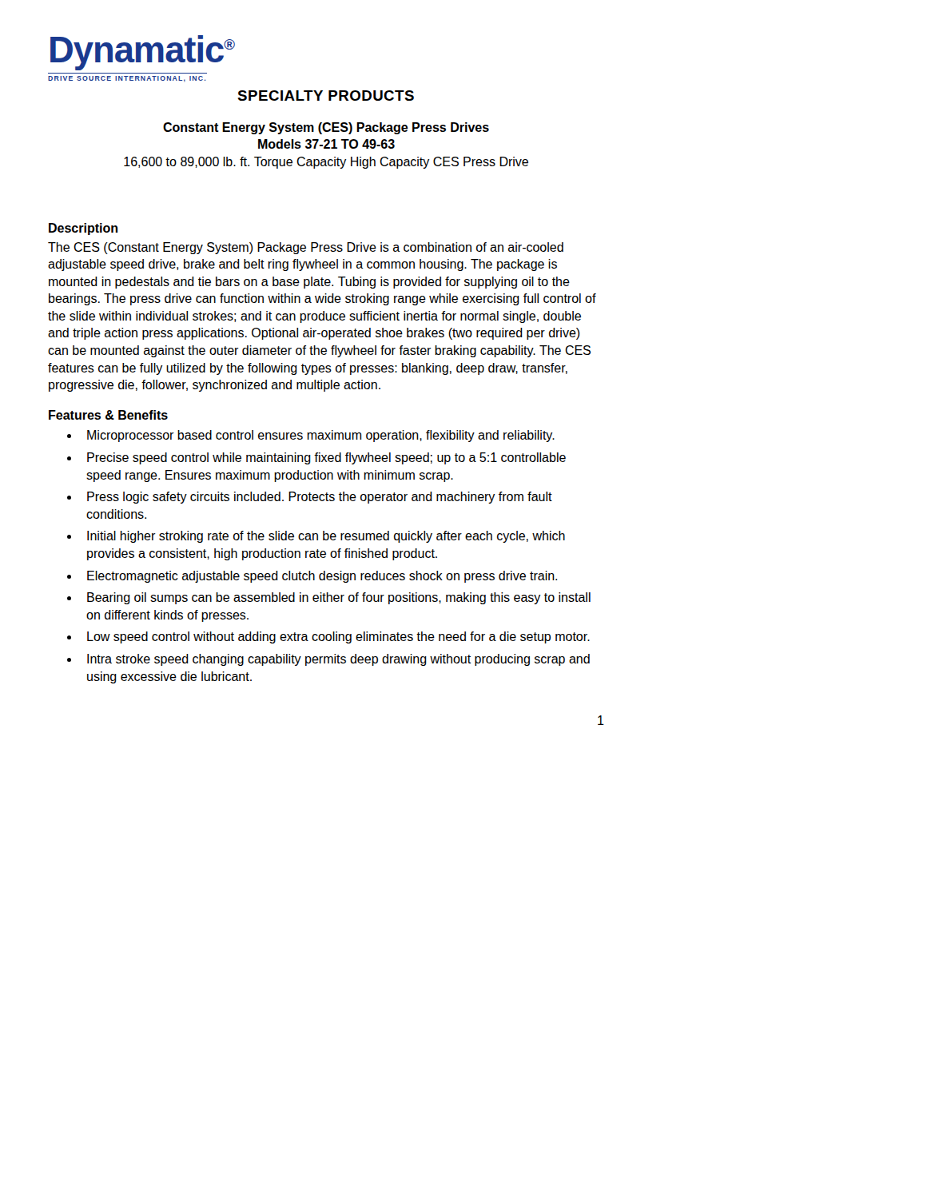Dynamatic®
DRIVE SOURCE INTERNATIONAL, INC.
SPECIALTY PRODUCTS
Constant Energy System (CES) Package Press Drives Models 37-21 TO 49-63
16,600 to 89,000 lb. ft. Torque Capacity High Capacity CES Press Drive
Description
The CES (Constant Energy System) Package Press Drive is a combination of an air-cooled adjustable speed drive, brake and belt ring flywheel in a common housing. The package is mounted in pedestals and tie bars on a base plate. Tubing is provided for supplying oil to the bearings. The press drive can function within a wide stroking range while exercising full control of the slide within individual strokes; and it can produce sufficient inertia for normal single, double and triple action press applications. Optional air-operated shoe brakes (two required per drive) can be mounted against the outer diameter of the flywheel for faster braking capability. The CES features can be fully utilized by the following types of presses: blanking, deep draw, transfer, progressive die, follower, synchronized and multiple action.
Features & Benefits
Microprocessor based control ensures maximum operation, flexibility and reliability.
Precise speed control while maintaining fixed flywheel speed; up to a 5:1 controllable speed range. Ensures maximum production with minimum scrap.
Press logic safety circuits included. Protects the operator and machinery from fault conditions.
Initial higher stroking rate of the slide can be resumed quickly after each cycle, which provides a consistent, high production rate of finished product.
Electromagnetic adjustable speed clutch design reduces shock on press drive train.
Bearing oil sumps can be assembled in either of four positions, making this easy to install on different kinds of presses.
Low speed control without adding extra cooling eliminates the need for a die setup motor.
Intra stroke speed changing capability permits deep drawing without producing scrap and using excessive die lubricant.
1